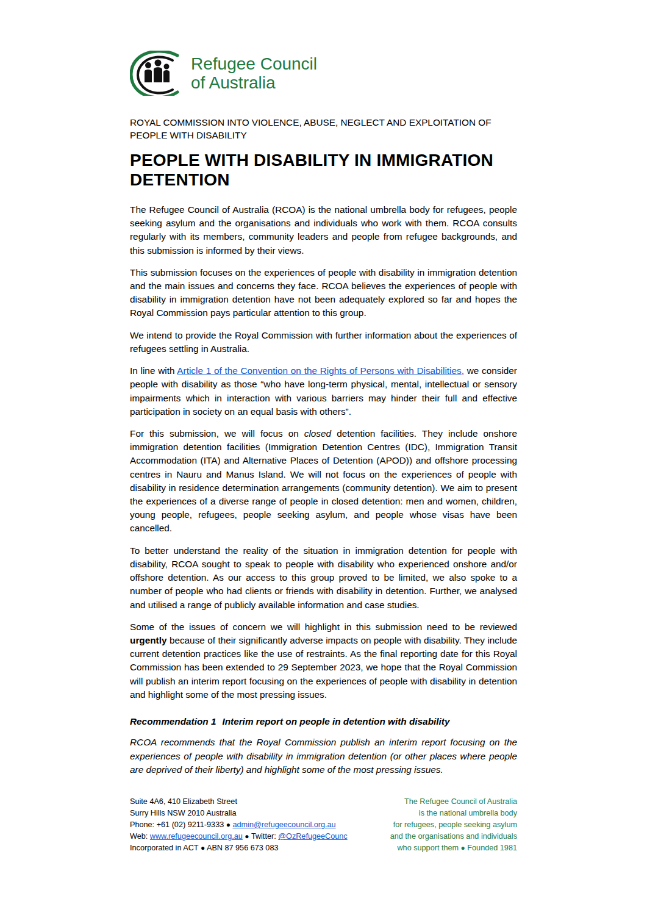Refugee Councilof Australia
Royal Commission into Violence, Abuse, Neglect and Exploitation of People with Disability
People with disability in immigration detention
The Refugee Council of Australia (RCOA) is the national umbrella body for refugees, people seeking asylum and the organisations and individuals who work with them. RCOA consults regularly with its members, community leaders and people from refugee backgrounds, and this submission is informed by their views.
This submission focuses on the experiences of people with disability in immigration detention and the main issues and concerns they face. RCOA believes the experiences of people with disability in immigration detention have not been adequately explored so far and hopes the Royal Commission pays particular attention to this group.
We intend to provide the Royal Commission with further information about the experiences of refugees settling in Australia.
In line with Article 1 of the Convention on the Rights of Persons with Disabilities, we consider people with disability as those “who have long-term physical, mental, intellectual or sensory impairments which in interaction with various barriers may hinder their full and effective participation in society on an equal basis with others”.
For this submission, we will focus on closed detention facilities. They include onshore immigration detention facilities (Immigration Detention Centres (IDC), Immigration Transit Accommodation (ITA) and Alternative Places of Detention (APOD)) and offshore processing centres in Nauru and Manus Island. We will not focus on the experiences of people with disability in residence determination arrangements (community detention). We aim to present the experiences of a diverse range of people in closed detention: men and women, children, young people, refugees, people seeking asylum, and people whose visas have been cancelled.
To better understand the reality of the situation in immigration detention for people with disability, RCOA sought to speak to people with disability who experienced onshore and/or offshore detention. As our access to this group proved to be limited, we also spoke to a number of people who had clients or friends with disability in detention. Further, we analysed and utilised a range of publicly available information and case studies.
Some of the issues of concern we will highlight in this submission need to be reviewed urgently because of their significantly adverse impacts on people with disability. They include current detention practices like the use of restraints. As the final reporting date for this Royal Commission has been extended to 29 September 2023, we hope that the Royal Commission will publish an interim report focusing on the experiences of people with disability in detention and highlight some of the most pressing issues.
Recommendation 1 Interim report on people in detention with disability
RCOA recommends that the Royal Commission publish an interim report focusing on the experiences of people with disability in immigration detention (or other places where people are deprived of their liberty) and highlight some of the most pressing issues.
Suite 4A6, 410 Elizabeth Street
Surry Hills NSW 2010 Australia
Phone: +61 (02) 9211-9333 ● admin@refugeecouncil.org.au
Web: www.refugeecouncil.org.au ● Twitter: @OzRefugeeCounc
Incorporated in ACT ● ABN 87 956 673 083
The Refugee Council of Australia
is the national umbrella body
for refugees, people seeking asylum
and the organisations and individuals
who support them ● Founded 1981